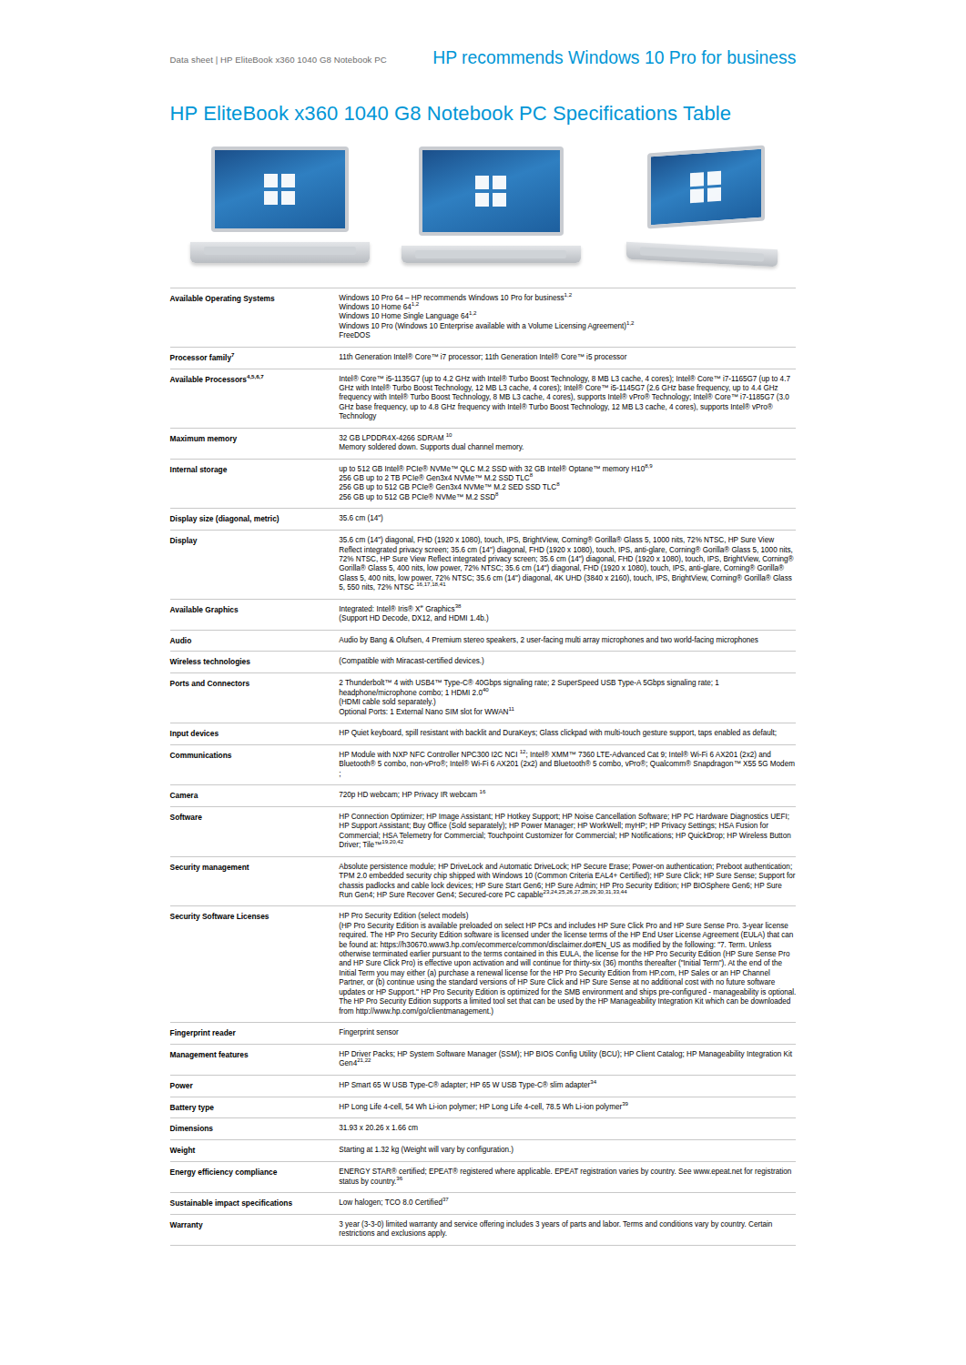Data sheet | HP EliteBook x360 1040 G8 Notebook PC
HP recommends Windows 10 Pro for business
HP EliteBook x360 1040 G8 Notebook PC Specifications Table
| Available Operating Systems | Windows 10 Pro 64 – HP recommends Windows 10 Pro for business 1,2 Windows 10 Home 64 1,2 Windows 10 Home Single Language 64 1,2 Windows 10 Pro (Windows 10 Enterprise available with a Volume Licensing Agreement) 1,2 FreeDOS |
| Processor family 7 | 11th Generation Intel® Core™ i7 processor; 11th Generation Intel® Core™ i5 processor |
| Available Processors 4,5,6,7 | Intel® Core™ i5-1135G7 (up to 4.2 GHz with Intel® Turbo Boost Technology, 8 MB L3 cache, 4 cores); Intel® Core™ i7-1165G7 (up to 4.7 GHz with Intel® Turbo Boost Technology, 12 MB L3 cache, 4 cores); Intel® Core™ i5-1145G7 (2.6 GHz base frequency, up to 4.4 GHz frequency with Intel® Turbo Boost Technology, 8 MB L3 cache, 4 cores), supports Intel® vPro® Technology; Intel® Core™ i7-1185G7 (3.0 GHz base frequency, up to 4.8 GHz frequency with Intel® Turbo Boost Technology, 12 MB L3 cache, 4 cores), supports Intel® vPro® Technology |
| Maximum memory | 32 GB LPDDR4X-4266 SDRAM 10 Memory soldered down. Supports dual channel memory. |
| Internal storage | up to 512 GB Intel® PCIe® NVMe™ QLC M.2 SSD with 32 GB Intel® Optane™ memory H10 8,9 256 GB up to 2 TB PCIe® Gen3x4 NVMe™ M.2 SSD TLC 8 256 GB up to 512 GB PCIe® Gen3x4 NVMe™ M.2 SED SSD TLC 8 256 GB up to 512 GB PCIe® NVMe™ M.2 SSD 8 |
| Display size (diagonal, metric) | 35.6 cm (14") |
| Display | 35.6 cm (14") diagonal, FHD (1920 x 1080), touch, IPS, BrightView, Corning® Gorilla® Glass 5, 1000 nits, 72% NTSC, HP Sure View Reflect integrated privacy screen; 35.6 cm (14") diagonal, FHD (1920 x 1080), touch, IPS, anti-glare, Corning® Gorilla® Glass 5, 1000 nits, 72% NTSC, HP Sure View Reflect integrated privacy screen; 35.6 cm (14") diagonal, FHD (1920 x 1080), touch, IPS, BrightView, Corning® Gorilla® Glass 5, 400 nits, low power, 72% NTSC; 35.6 cm (14") diagonal, FHD (1920 x 1080), touch, IPS, anti-glare, Corning® Gorilla® Glass 5, 400 nits, low power, 72% NTSC; 35.6 cm (14") diagonal, 4K UHD (3840 x 2160), touch, IPS, BrightView, Corning® Gorilla® Glass 5, 550 nits, 72% NTSC 16,17,18,41 |
| Available Graphics | Integrated: Intel® Iris® X e Graphics 38 (Support HD Decode, DX12, and HDMI 1.4b.) |
| Audio | Audio by Bang & Olufsen, 4 Premium stereo speakers, 2 user-facing multi array microphones and two world-facing microphones |
| Wireless technologies | (Compatible with Miracast-certified devices.) |
| Ports and Connectors | 2 Thunderbolt™ 4 with USB4™ Type-C® 40Gbps signaling rate; 2 SuperSpeed USB Type-A 5Gbps signaling rate; 1 headphone/microphone combo; 1 HDMI 2.0 40 (HDMI cable sold separately.) Optional Ports: 1 External Nano SIM slot for WWAN 11 |
| Input devices | HP Quiet keyboard, spill resistant with backlit and DuraKeys; Glass clickpad with multi-touch gesture support, taps enabled as default; |
| Communications | HP Module with NXP NFC Controller NPC300 I2C NCI 12 ; Intel® XMM™ 7360 LTE-Advanced Cat 9; Intel® Wi-Fi 6 AX201 (2x2) and Bluetooth® 5 combo, non-vPro®; Intel® Wi-Fi 6 AX201 (2x2) and Bluetooth® 5 combo, vPro®; Qualcomm® Snapdragon™ X55 5G Modem ; |
| Camera | 720p HD webcam; HP Privacy IR webcam 16 |
| Software | HP Connection Optimizer; HP Image Assistant; HP Hotkey Support; HP Noise Cancellation Software; HP PC Hardware Diagnostics UEFI; HP Support Assistant; Buy Office (Sold separately); HP Power Manager; HP WorkWell; myHP; HP Privacy Settings; HSA Fusion for Commercial; HSA Telemetry for Commercial; Touchpoint Customizer for Commercial; HP Notifications; HP QuickDrop; HP Wireless Button Driver; Tile™ 19,20,42 |
| Security management | Absolute persistence module; HP DriveLock and Automatic DriveLock; HP Secure Erase; Power-on authentication; Preboot authentication; TPM 2.0 embedded security chip shipped with Windows 10 (Common Criteria EAL4+ Certified); HP Sure Click; HP Sure Sense; Support for chassis padlocks and cable lock devices; HP Sure Start Gen6; HP Sure Admin; HP Pro Security Edition; HP BIOSphere Gen6; HP Sure Run Gen4; HP Sure Recover Gen4; Secured-core PC capable 23,24,25,26,27,28,29,30,31,33,44 |
| Security Software Licenses | HP Pro Security Edition (select models) (HP Pro Security Edition is available preloaded on select HP PCs and includes HP Sure Click Pro and HP Sure Sense Pro. 3-year license required. The HP Pro Security Edition software is licensed under the license terms of the HP End User License Agreement (EULA) that can be found at: https://h30670.www3.hp.com/ecommerce/common/disclaimer.do#EN_US as modified by the following: "7. Term. Unless otherwise terminated earlier pursuant to the terms contained in this EULA, the license for the HP Pro Security Edition (HP Sure Sense Pro and HP Sure Click Pro) is effective upon activation and will continue for thirty-six (36) months thereafter ("Initial Term"). At the end of the Initial Term you may either (a) purchase a renewal license for the HP Pro Security Edition from HP.com, HP Sales or an HP Channel Partner, or (b) continue using the standard versions of HP Sure Click and HP Sure Sense at no additional cost with no future software updates or HP Support." HP Pro Security Edition is optimized for the SMB environment and ships pre-configured - manageability is optional. The HP Pro Security Edition supports a limited tool set that can be used by the HP Manageability Integration Kit which can be downloaded from http://www.hp.com/go/clientmanagement.) |
| Fingerprint reader | Fingerprint sensor |
| Management features | HP Driver Packs; HP System Software Manager (SSM); HP BIOS Config Utility (BCU); HP Client Catalog; HP Manageability Integration Kit Gen4 21,22 |
| Power | HP Smart 65 W USB Type-C® adapter; HP 65 W USB Type-C® slim adapter 34 |
| Battery type | HP Long Life 4-cell, 54 Wh Li-ion polymer; HP Long Life 4-cell, 78.5 Wh Li-ion polymer 39 |
| Dimensions | 31.93 x 20.26 x 1.66 cm |
| Weight | Starting at 1.32 kg (Weight will vary by configuration.) |
| Energy efficiency compliance | ENERGY STAR® certified; EPEAT® registered where applicable. EPEAT registration varies by country. See www.epeat.net for registration status by country. 36 |
| Sustainable impact specifications | Low halogen; TCO 8.0 Certified 37 |
| Warranty | 3 year (3-3-0) limited warranty and service offering includes 3 years of parts and labor. Terms and conditions vary by country. Certain restrictions and exclusions apply. |